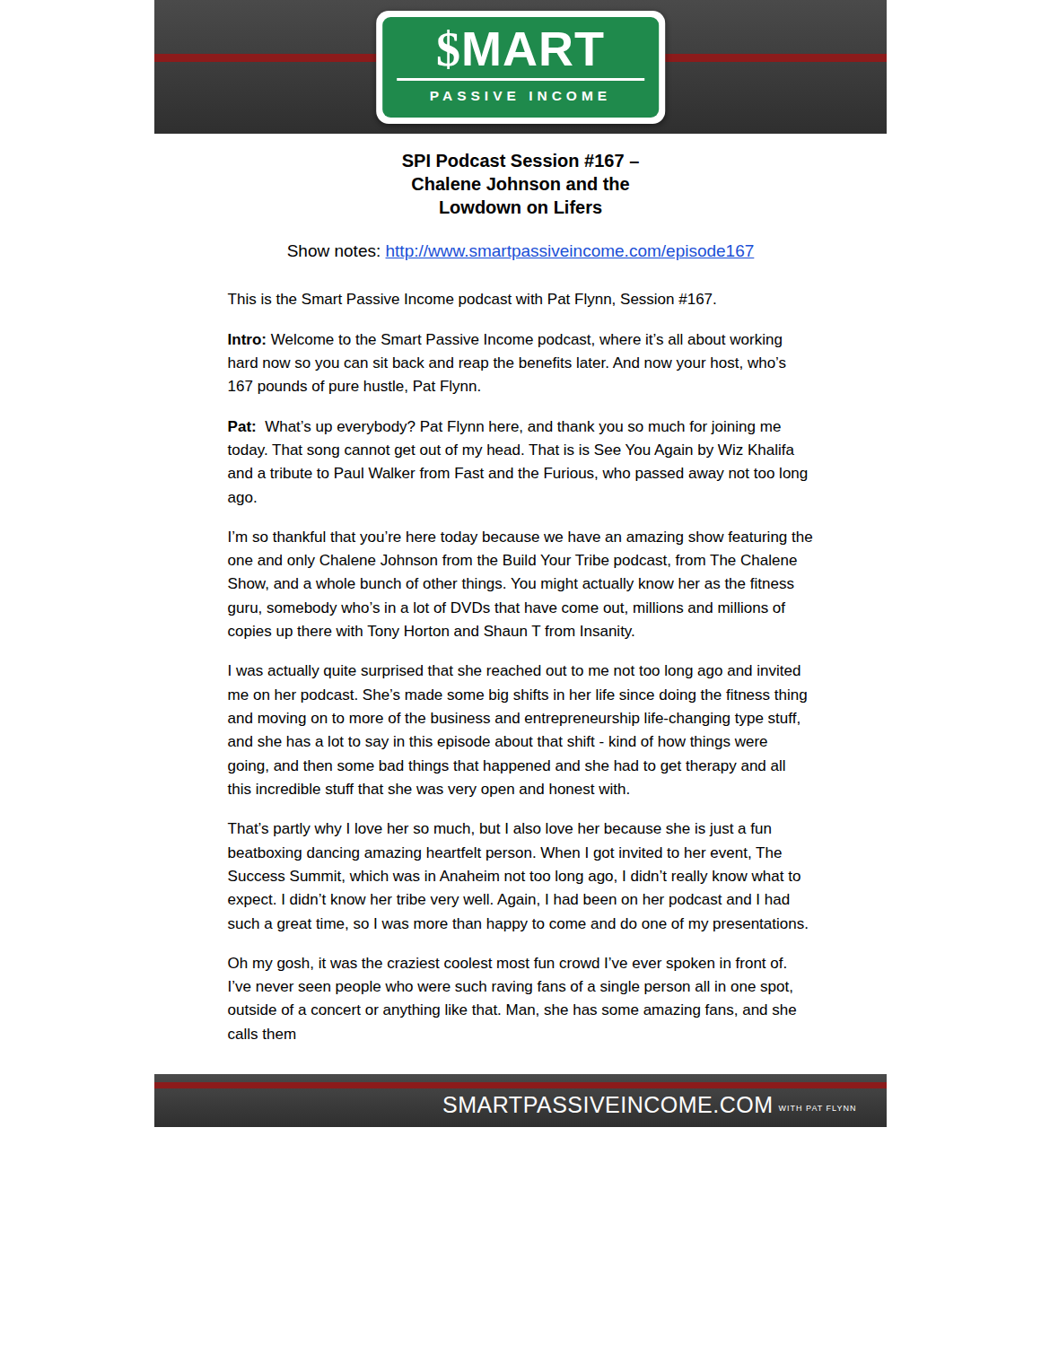$MART
PASSIVE INCOME
SPI Podcast Session #167 –
Chalene Johnson and the
Lowdown on Lifers
Show notes: http://www.smartpassiveincome.com/episode167
This is the Smart Passive Income podcast with Pat Flynn, Session #167.
Intro: Welcome to the Smart Passive Income podcast, where it’s all about working hard now so you can sit back and reap the benefits later. And now your host, who’s 167 pounds of pure hustle, Pat Flynn.
Pat: What’s up everybody? Pat Flynn here, and thank you so much for joining me today. That song cannot get out of my head. That is is See You Again by Wiz Khalifa and a tribute to Paul Walker from Fast and the Furious, who passed away not too long ago.
I’m so thankful that you’re here today because we have an amazing show featuring the one and only Chalene Johnson from the Build Your Tribe podcast, from The Chalene Show, and a whole bunch of other things. You might actually know her as the fitness guru, somebody who’s in a lot of DVDs that have come out, millions and millions of copies up there with Tony Horton and Shaun T from Insanity.
I was actually quite surprised that she reached out to me not too long ago and invited me on her podcast. She’s made some big shifts in her life since doing the fitness thing and moving on to more of the business and entrepreneurship life-changing type stuff, and she has a lot to say in this episode about that shift - kind of how things were going, and then some bad things that happened and she had to get therapy and all this incredible stuff that she was very open and honest with.
That’s partly why I love her so much, but I also love her because she is just a fun beatboxing dancing amazing heartfelt person. When I got invited to her event, The Success Summit, which was in Anaheim not too long ago, I didn’t really know what to expect. I didn’t know her tribe very well. Again, I had been on her podcast and I had such a great time, so I was more than happy to come and do one of my presentations.
Oh my gosh, it was the craziest coolest most fun crowd I’ve ever spoken in front of. I’ve never seen people who were such raving fans of a single person all in one spot, outside of a concert or anything like that. Man, she has some amazing fans, and she calls them
SMARTPASSIVEINCOME.COMWITH PAT FLYNN